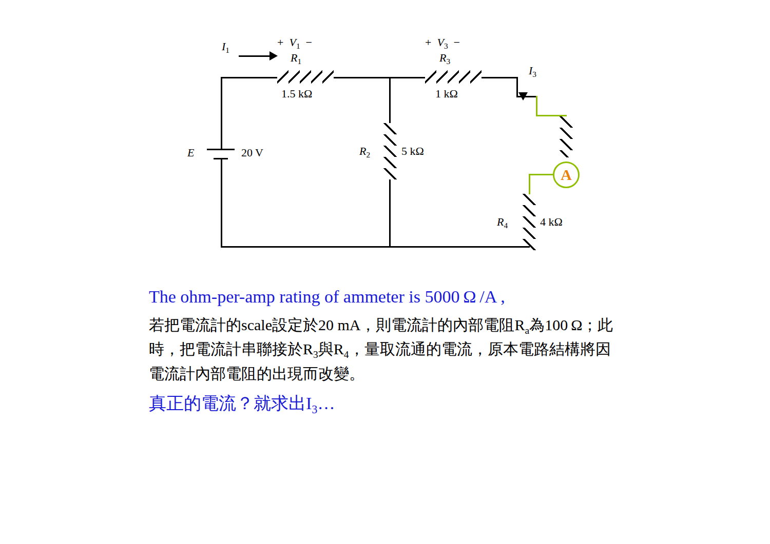A
I1
I3
+ V1 −
R1
1.5 kΩ
+ V3 −
R3
1 kΩ
E
20 V
R2
5 kΩ
R4
4 kΩ
The ohm-per-amp rating of ammeter is 5000 Ω /A ,
若把電流計的scale設定於20 mA，則電流計的內部電阻Ra為100 Ω；此時，把電流計串聯接於R3與R4，量取流通的電流，原本電路結構將因電流計內部電阻的出現而改變。
真正的電流？就求出I3…